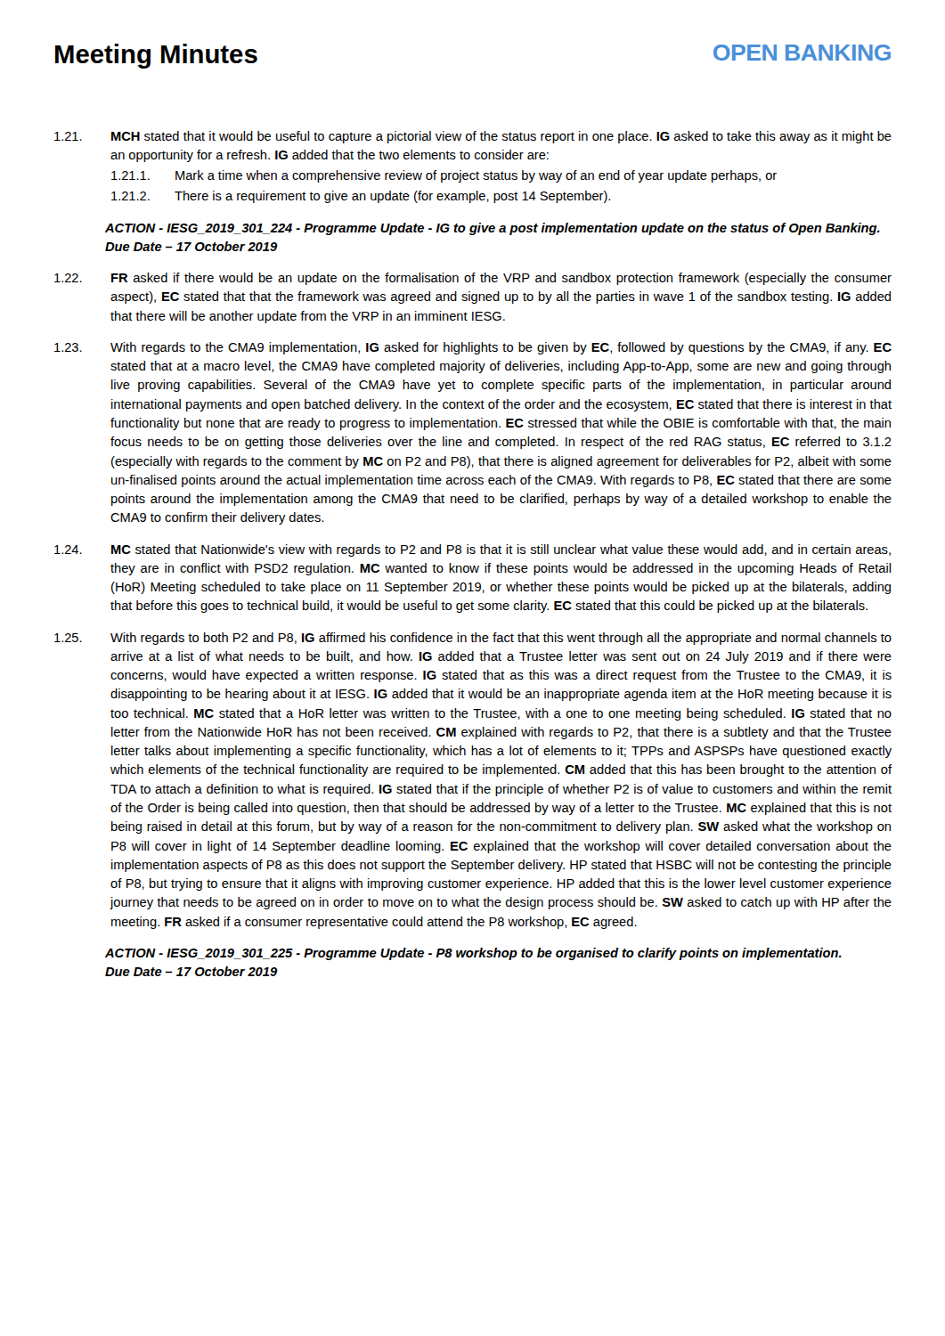Meeting Minutes
OPEN BANKING
1.21.
MCH stated that it would be useful to capture a pictorial view of the status report in one place. IG asked to take this away as it might be an opportunity for a refresh. IG added that the two elements to consider are:
1.21.1.
Mark a time when a comprehensive review of project status by way of an end of year update perhaps, or
1.21.2.
There is a requirement to give an update (for example, post 14 September).
ACTION - IESG_2019_301_224 - Programme Update - IG to give a post implementation update on the status of Open Banking. Due Date – 17 October 2019
1.22.
FR asked if there would be an update on the formalisation of the VRP and sandbox protection framework (especially the consumer aspect), EC stated that that the framework was agreed and signed up to by all the parties in wave 1 of the sandbox testing. IG added that there will be another update from the VRP in an imminent IESG.
1.23.
With regards to the CMA9 implementation, IG asked for highlights to be given by EC, followed by questions by the CMA9, if any. EC stated that at a macro level, the CMA9 have completed majority of deliveries, including App-to-App, some are new and going through live proving capabilities. Several of the CMA9 have yet to complete specific parts of the implementation, in particular around international payments and open batched delivery. In the context of the order and the ecosystem, EC stated that there is interest in that functionality but none that are ready to progress to implementation. EC stressed that while the OBIE is comfortable with that, the main focus needs to be on getting those deliveries over the line and completed. In respect of the red RAG status, EC referred to 3.1.2 (especially with regards to the comment by MC on P2 and P8), that there is aligned agreement for deliverables for P2, albeit with some un-finalised points around the actual implementation time across each of the CMA9. With regards to P8, EC stated that there are some points around the implementation among the CMA9 that need to be clarified, perhaps by way of a detailed workshop to enable the CMA9 to confirm their delivery dates.
1.24.
MC stated that Nationwide's view with regards to P2 and P8 is that it is still unclear what value these would add, and in certain areas, they are in conflict with PSD2 regulation. MC wanted to know if these points would be addressed in the upcoming Heads of Retail (HoR) Meeting scheduled to take place on 11 September 2019, or whether these points would be picked up at the bilaterals, adding that before this goes to technical build, it would be useful to get some clarity. EC stated that this could be picked up at the bilaterals.
1.25.
With regards to both P2 and P8, IG affirmed his confidence in the fact that this went through all the appropriate and normal channels to arrive at a list of what needs to be built, and how. IG added that a Trustee letter was sent out on 24 July 2019 and if there were concerns, would have expected a written response. IG stated that as this was a direct request from the Trustee to the CMA9, it is disappointing to be hearing about it at IESG. IG added that it would be an inappropriate agenda item at the HoR meeting because it is too technical. MC stated that a HoR letter was written to the Trustee, with a one to one meeting being scheduled. IG stated that no letter from the Nationwide HoR has not been received. CM explained with regards to P2, that there is a subtlety and that the Trustee letter talks about implementing a specific functionality, which has a lot of elements to it; TPPs and ASPSPs have questioned exactly which elements of the technical functionality are required to be implemented. CM added that this has been brought to the attention of TDA to attach a definition to what is required. IG stated that if the principle of whether P2 is of value to customers and within the remit of the Order is being called into question, then that should be addressed by way of a letter to the Trustee. MC explained that this is not being raised in detail at this forum, but by way of a reason for the non-commitment to delivery plan. SW asked what the workshop on P8 will cover in light of 14 September deadline looming. EC explained that the workshop will cover detailed conversation about the implementation aspects of P8 as this does not support the September delivery. HP stated that HSBC will not be contesting the principle of P8, but trying to ensure that it aligns with improving customer experience. HP added that this is the lower level customer experience journey that needs to be agreed on in order to move on to what the design process should be. SW asked to catch up with HP after the meeting. FR asked if a consumer representative could attend the P8 workshop, EC agreed.
ACTION - IESG_2019_301_225 - Programme Update - P8 workshop to be organised to clarify points on implementation. Due Date – 17 October 2019